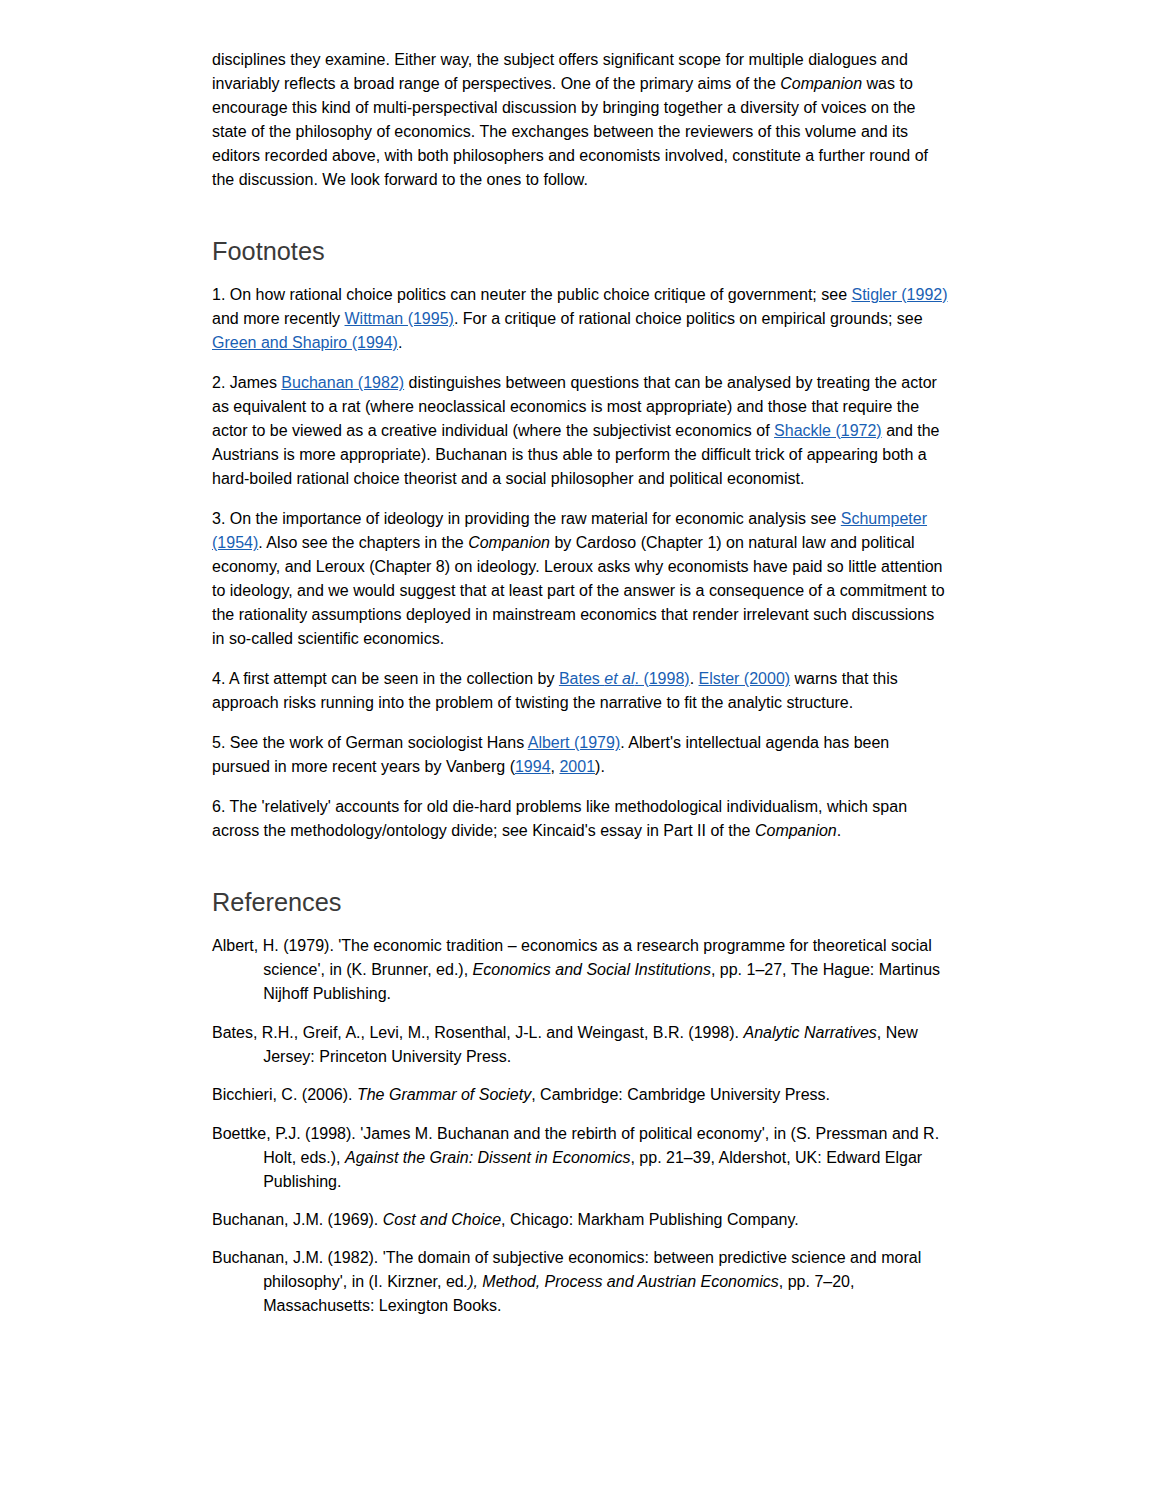disciplines they examine. Either way, the subject offers significant scope for multiple dialogues and invariably reflects a broad range of perspectives. One of the primary aims of the Companion was to encourage this kind of multi-perspectival discussion by bringing together a diversity of voices on the state of the philosophy of economics. The exchanges between the reviewers of this volume and its editors recorded above, with both philosophers and economists involved, constitute a further round of the discussion. We look forward to the ones to follow.
Footnotes
1. On how rational choice politics can neuter the public choice critique of government; see Stigler (1992) and more recently Wittman (1995). For a critique of rational choice politics on empirical grounds; see Green and Shapiro (1994).
2. James Buchanan (1982) distinguishes between questions that can be analysed by treating the actor as equivalent to a rat (where neoclassical economics is most appropriate) and those that require the actor to be viewed as a creative individual (where the subjectivist economics of Shackle (1972) and the Austrians is more appropriate). Buchanan is thus able to perform the difficult trick of appearing both a hard-boiled rational choice theorist and a social philosopher and political economist.
3. On the importance of ideology in providing the raw material for economic analysis see Schumpeter (1954). Also see the chapters in the Companion by Cardoso (Chapter 1) on natural law and political economy, and Leroux (Chapter 8) on ideology. Leroux asks why economists have paid so little attention to ideology, and we would suggest that at least part of the answer is a consequence of a commitment to the rationality assumptions deployed in mainstream economics that render irrelevant such discussions in so-called scientific economics.
4. A first attempt can be seen in the collection by Bates et al. (1998). Elster (2000) warns that this approach risks running into the problem of twisting the narrative to fit the analytic structure.
5. See the work of German sociologist Hans Albert (1979). Albert's intellectual agenda has been pursued in more recent years by Vanberg (1994, 2001).
6. The 'relatively' accounts for old die-hard problems like methodological individualism, which span across the methodology/ontology divide; see Kincaid's essay in Part II of the Companion.
References
Albert, H. (1979). 'The economic tradition – economics as a research programme for theoretical social science', in (K. Brunner, ed.), Economics and Social Institutions, pp. 1–27, The Hague: Martinus Nijhoff Publishing.
Bates, R.H., Greif, A., Levi, M., Rosenthal, J‐L. and Weingast, B.R. (1998). Analytic Narratives, New Jersey: Princeton University Press.
Bicchieri, C. (2006). The Grammar of Society, Cambridge: Cambridge University Press.
Boettke, P.J. (1998). 'James M. Buchanan and the rebirth of political economy', in (S. Pressman and R. Holt, eds.), Against the Grain: Dissent in Economics, pp. 21–39, Aldershot, UK: Edward Elgar Publishing.
Buchanan, J.M. (1969). Cost and Choice, Chicago: Markham Publishing Company.
Buchanan, J.M. (1982). 'The domain of subjective economics: between predictive science and moral philosophy', in (I. Kirzner, ed.), Method, Process and Austrian Economics, pp. 7–20, Massachusetts: Lexington Books.